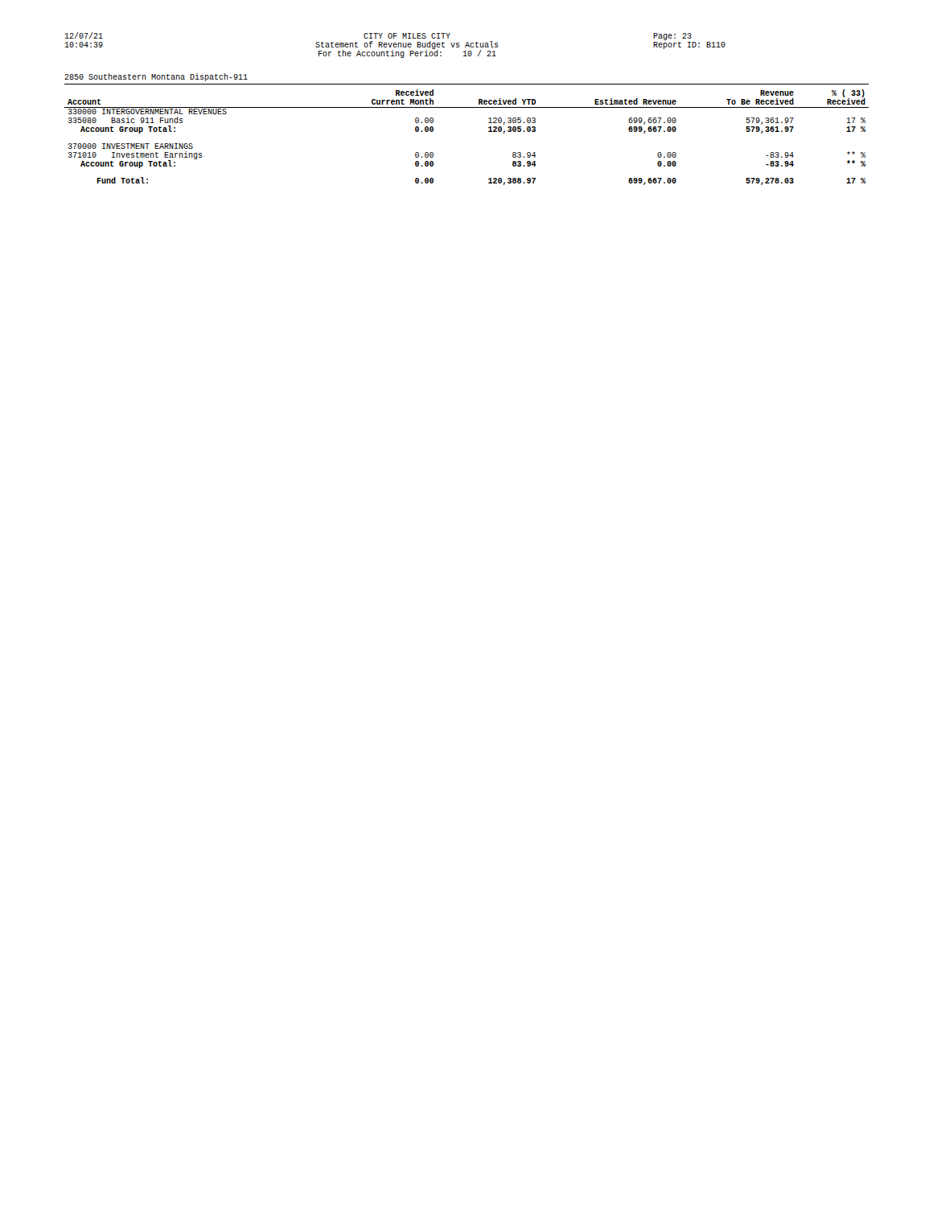12/07/21
10:04:39 CITY OF MILES CITY
Statement of Revenue Budget vs Actuals
For the Accounting Period: 10 / 21 Page: 23
Report ID: B110
2850 Southeastern Montana Dispatch-911
| | Received | | | Revenue | % ( 33) |
| --- | --- | --- | --- | --- | --- |
| Account | Current Month | Received YTD | Estimated Revenue | To Be Received | Received |
| 330000 INTERGOVERNMENTAL REVENUES | | | | | |
| 335080 Basic 911 Funds | 0.00 | 120,305.03 | 699,667.00 | 579,361.97 | 17 % |
| Account Group Total: | 0.00 | 120,305.03 | 699,667.00 | 579,361.97 | 17 % |
| 370000 INVESTMENT EARNINGS | | | | | |
| 371010 Investment Earnings | 0.00 | 83.94 | 0.00 | -83.94 | ** % |
| Account Group Total: | 0.00 | 83.94 | 0.00 | -83.94 | ** % |
| Fund Total: | 0.00 | 120,388.97 | 699,667.00 | 579,278.03 | 17 % |